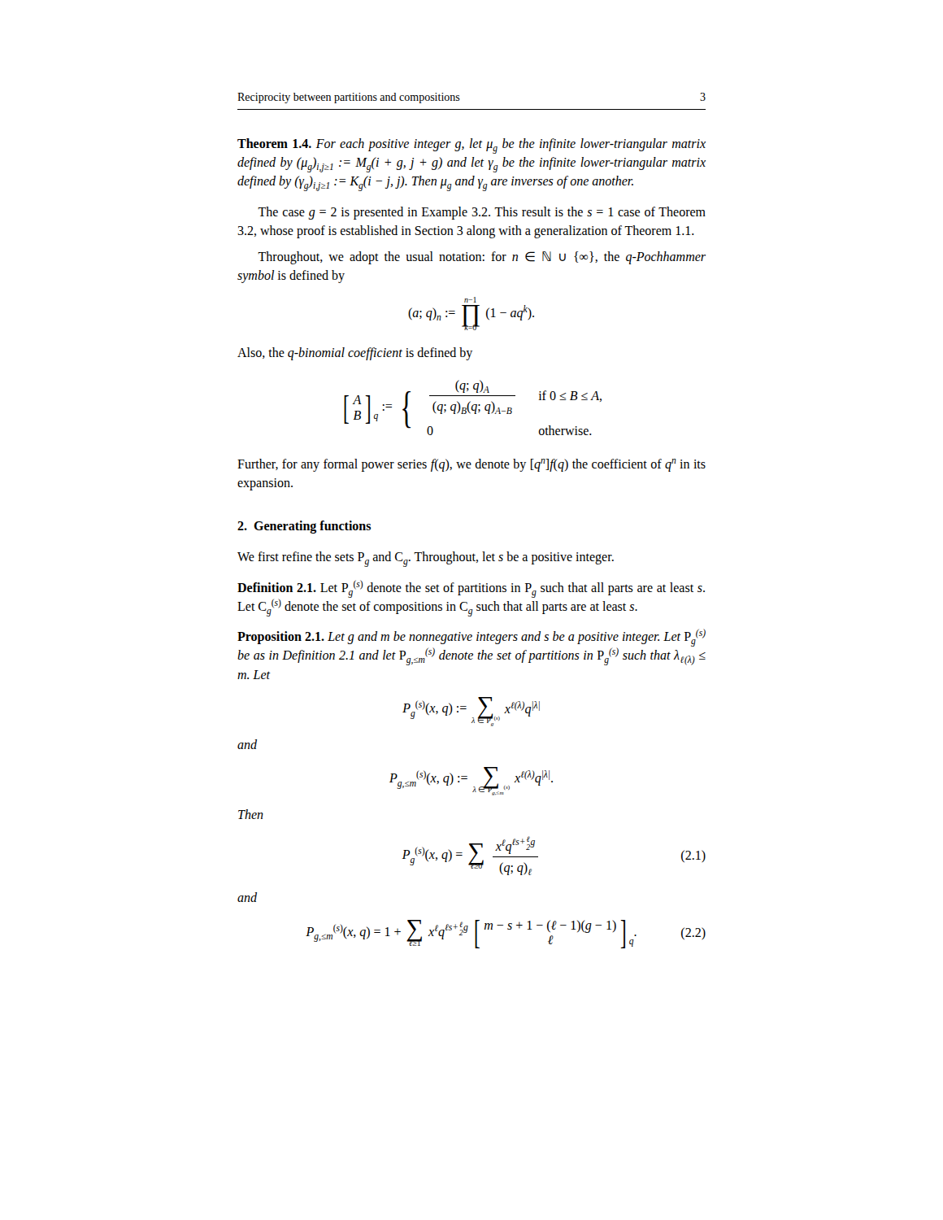Reciprocity between partitions and compositions 3
Theorem 1.4. For each positive integer g, let μg be the infinite lower-triangular matrix defined by (μg)i,j≥1 := Mg(i + g, j + g) and let γg be the infinite lower-triangular matrix defined by (γg)i,j≥1 := Kg(i − j, j). Then μg and γg are inverses of one another.
The case g = 2 is presented in Example 3.2. This result is the s = 1 case of Theorem 3.2, whose proof is established in Section 3 along with a generalization of Theorem 1.1.
Throughout, we adopt the usual notation: for n ∈ ℕ ∪ {∞}, the q-Pochhammer symbol is defined by
(a; q)n := n−1 ∏ k=0 (1 − aqk).
Also, the q-binomial coefficient is defined by
[AB] q := {
| ( q ; q ) A ( q ; q ) B ( q ; q ) A − B | if 0 ≤ B ≤ A , |
| 0 | otherwise. |
Further, for any formal power series f(q), we denote by [qn]f(q) the coefficient of qn in its expansion.
2. Generating functions
We first refine the sets Pg and Cg. Throughout, let s be a positive integer.
Definition 2.1. Let Pg(s) denote the set of partitions in Pg such that all parts are at least s. Let Cg(s) denote the set of compositions in Cg such that all parts are at least s.
Proposition 2.1. Let g and m be nonnegative integers and s be a positive integer. Let Pg(s) be as in Definition 2.1 and let Pg,≤m(s) denote the set of partitions in Pg(s) such that λℓ(λ) ≤ m. Let
Pg(s)(x, q) := ∑ λ ∈ Pg(s) xℓ(λ)q|λ|
and
Pg,≤m(s)(x, q) := ∑ λ ∈ Pg,≤m(s) xℓ(λ)q|λ|.
Then
Pg(s)(x, q) = ∑ ℓ≥0 xℓqℓs+ℓ 2g (q; q)ℓ (2.1)
and
Pg,≤m(s)(x, q) = 1 + ∑ ℓ≥1 xℓqℓs+ℓ 2g [m − s + 1 − (ℓ − 1)(g − 1) ℓ] q . (2.2)